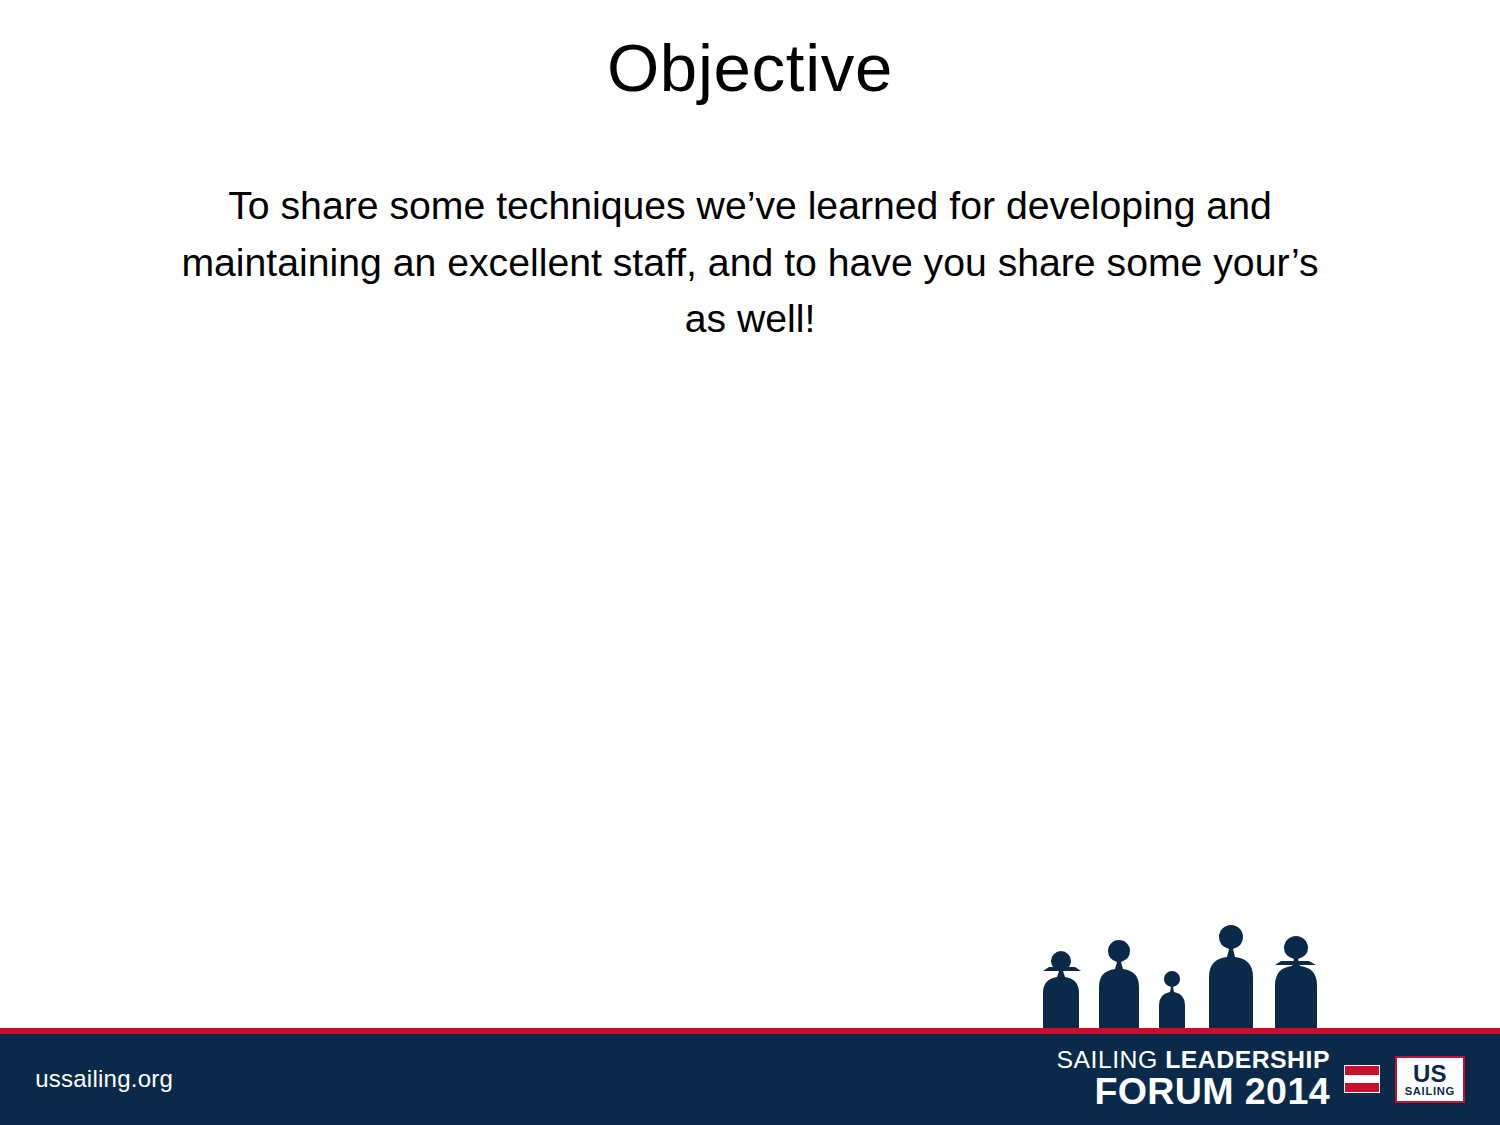Objective
To share some techniques we’ve learned for developing and maintaining an excellent staff, and to have you share some your’s as well!
ussailing.org
SAILING LEADERSHIP
FORUM 2014
US SAILING